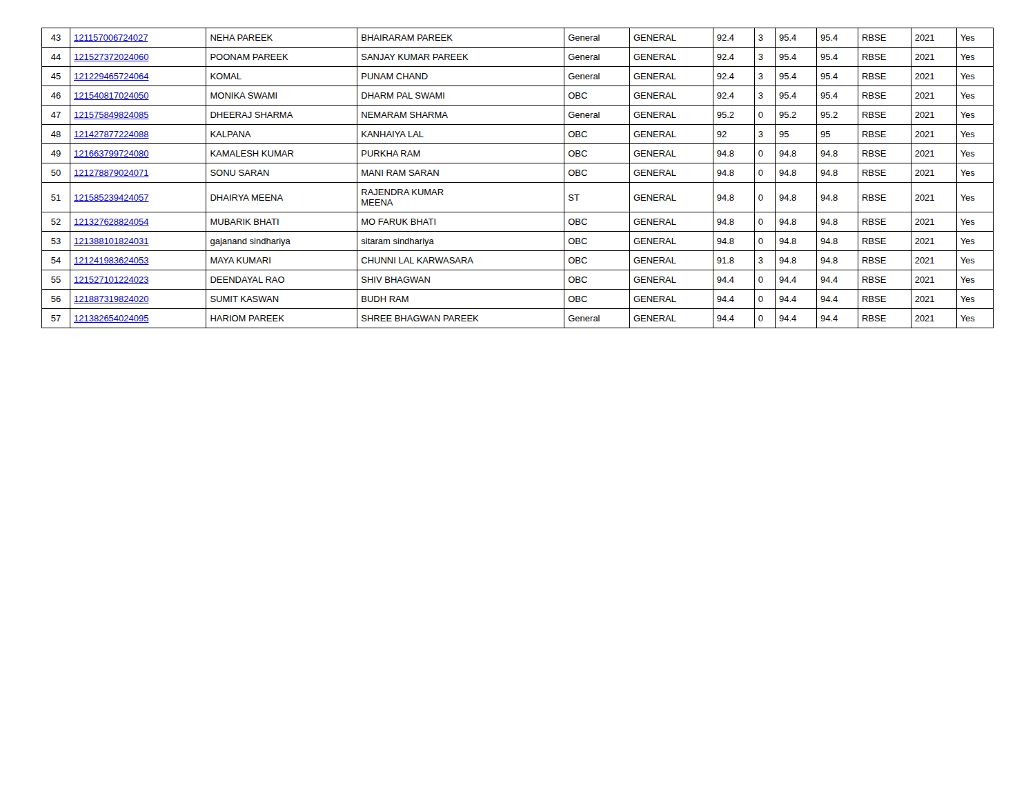| 43 | 121157006724027 | NEHA PAREEK | BHAIRARAM PAREEK | General | GENERAL | 92.4 | 3 | 95.4 | 95.4 | RBSE | 2021 | Yes |
| 44 | 121527372024060 | POONAM PAREEK | SANJAY KUMAR PAREEK | General | GENERAL | 92.4 | 3 | 95.4 | 95.4 | RBSE | 2021 | Yes |
| 45 | 121229465724064 | KOMAL | PUNAM CHAND | General | GENERAL | 92.4 | 3 | 95.4 | 95.4 | RBSE | 2021 | Yes |
| 46 | 121540817024050 | MONIKA SWAMI | DHARM PAL SWAMI | OBC | GENERAL | 92.4 | 3 | 95.4 | 95.4 | RBSE | 2021 | Yes |
| 47 | 121575849824085 | DHEERAJ SHARMA | NEMARAM SHARMA | General | GENERAL | 95.2 | 0 | 95.2 | 95.2 | RBSE | 2021 | Yes |
| 48 | 121427877224088 | KALPANA | KANHAIYA LAL | OBC | GENERAL | 92 | 3 | 95 | 95 | RBSE | 2021 | Yes |
| 49 | 121663799724080 | KAMALESH KUMAR | PURKHA RAM | OBC | GENERAL | 94.8 | 0 | 94.8 | 94.8 | RBSE | 2021 | Yes |
| 50 | 121278879024071 | SONU SARAN | MANI RAM SARAN | OBC | GENERAL | 94.8 | 0 | 94.8 | 94.8 | RBSE | 2021 | Yes |
| 51 | 121585239424057 | DHAIRYA MEENA | RAJENDRA KUMAR MEENA | ST | GENERAL | 94.8 | 0 | 94.8 | 94.8 | RBSE | 2021 | Yes |
| 52 | 121327628824054 | MUBARIK BHATI | MO FARUK BHATI | OBC | GENERAL | 94.8 | 0 | 94.8 | 94.8 | RBSE | 2021 | Yes |
| 53 | 121388101824031 | gajanand sindhariya | sitaram sindhariya | OBC | GENERAL | 94.8 | 0 | 94.8 | 94.8 | RBSE | 2021 | Yes |
| 54 | 121241983624053 | MAYA KUMARI | CHUNNI LAL KARWASARA | OBC | GENERAL | 91.8 | 3 | 94.8 | 94.8 | RBSE | 2021 | Yes |
| 55 | 121527101224023 | DEENDAYAL RAO | SHIV BHAGWAN | OBC | GENERAL | 94.4 | 0 | 94.4 | 94.4 | RBSE | 2021 | Yes |
| 56 | 121887319824020 | SUMIT KASWAN | BUDH RAM | OBC | GENERAL | 94.4 | 0 | 94.4 | 94.4 | RBSE | 2021 | Yes |
| 57 | 121382654024095 | HARIOM PAREEK | SHREE BHAGWAN PAREEK | General | GENERAL | 94.4 | 0 | 94.4 | 94.4 | RBSE | 2021 | Yes |